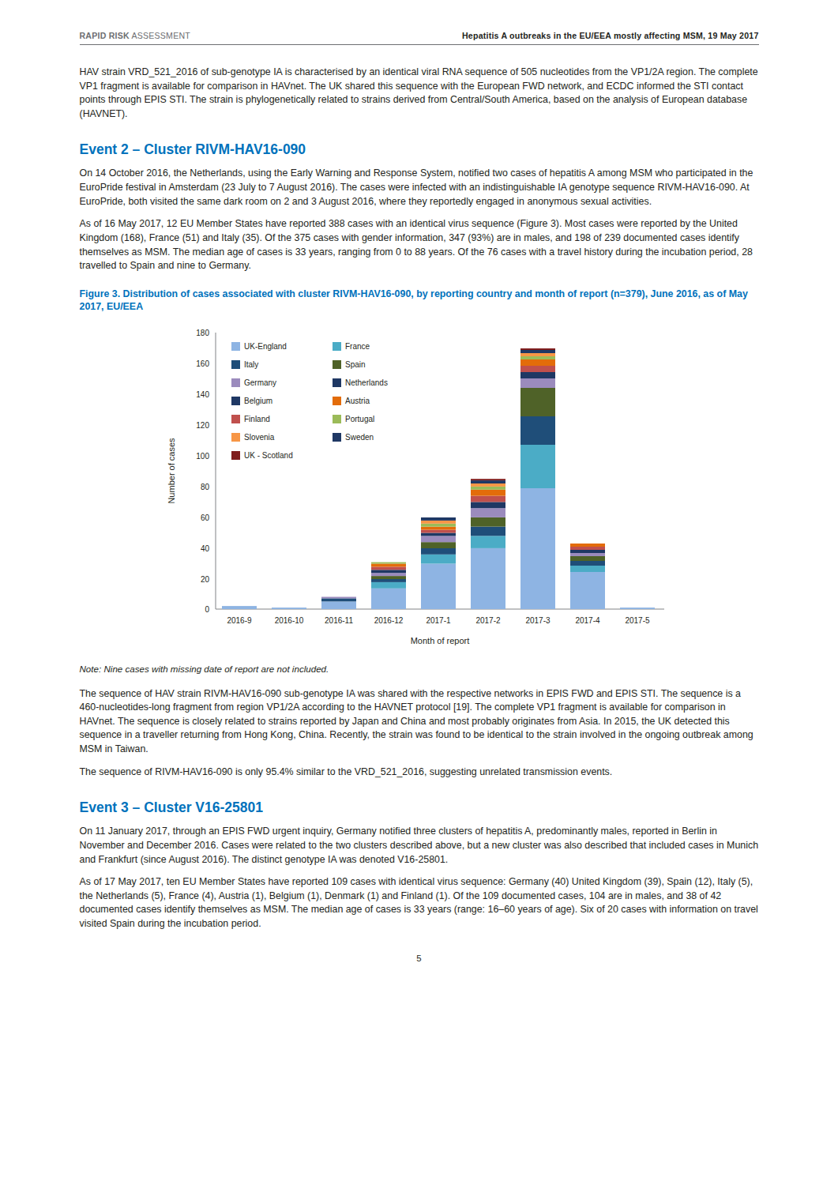RAPID RISK ASSESSMENT
Hepatitis A outbreaks in the EU/EEA mostly affecting MSM, 19 May 2017
HAV strain VRD_521_2016 of sub-genotype IA is characterised by an identical viral RNA sequence of 505 nucleotides from the VP1/2A region. The complete VP1 fragment is available for comparison in HAVnet. The UK shared this sequence with the European FWD network, and ECDC informed the STI contact points through EPIS STI. The strain is phylogenetically related to strains derived from Central/South America, based on the analysis of European database (HAVNET).
Event 2 – Cluster RIVM-HAV16-090
On 14 October 2016, the Netherlands, using the Early Warning and Response System, notified two cases of hepatitis A among MSM who participated in the EuroPride festival in Amsterdam (23 July to 7 August 2016). The cases were infected with an indistinguishable IA genotype sequence RIVM-HAV16-090. At EuroPride, both visited the same dark room on 2 and 3 August 2016, where they reportedly engaged in anonymous sexual activities.
As of 16 May 2017, 12 EU Member States have reported 388 cases with an identical virus sequence (Figure 3). Most cases were reported by the United Kingdom (168), France (51) and Italy (35). Of the 375 cases with gender information, 347 (93%) are in males, and 198 of 239 documented cases identify themselves as MSM. The median age of cases is 33 years, ranging from 0 to 88 years. Of the 76 cases with a travel history during the incubation period, 28 travelled to Spain and nine to Germany.
Figure 3. Distribution of cases associated with cluster RIVM-HAV16-090, by reporting country and month of report (n=379), June 2016, as of May 2017, EU/EEA
180 160 140 120 100 80 60 40 20 0 Number of cases Month of report 2016-9 2016-10 2016-11 2016-12 2017-1 2017-2 2017-3 2017-4 2017-5 UK-England France Italy Spain Germany Netherlands Belgium Austria Finland Portugal Slovenia Sweden UK - Scotland
Note: Nine cases with missing date of report are not included.
The sequence of HAV strain RIVM-HAV16-090 sub-genotype IA was shared with the respective networks in EPIS FWD and EPIS STI. The sequence is a 460-nucleotides-long fragment from region VP1/2A according to the HAVNET protocol [19]. The complete VP1 fragment is available for comparison in HAVnet. The sequence is closely related to strains reported by Japan and China and most probably originates from Asia. In 2015, the UK detected this sequence in a traveller returning from Hong Kong, China. Recently, the strain was found to be identical to the strain involved in the ongoing outbreak among MSM in Taiwan.
The sequence of RIVM-HAV16-090 is only 95.4% similar to the VRD_521_2016, suggesting unrelated transmission events.
Event 3 – Cluster V16-25801
On 11 January 2017, through an EPIS FWD urgent inquiry, Germany notified three clusters of hepatitis A, predominantly males, reported in Berlin in November and December 2016. Cases were related to the two clusters described above, but a new cluster was also described that included cases in Munich and Frankfurt (since August 2016). The distinct genotype IA was denoted V16-25801.
As of 17 May 2017, ten EU Member States have reported 109 cases with identical virus sequence: Germany (40) United Kingdom (39), Spain (12), Italy (5), the Netherlands (5), France (4), Austria (1), Belgium (1), Denmark (1) and Finland (1). Of the 109 documented cases, 104 are in males, and 38 of 42 documented cases identify themselves as MSM. The median age of cases is 33 years (range: 16–60 years of age). Six of 20 cases with information on travel visited Spain during the incubation period.
5